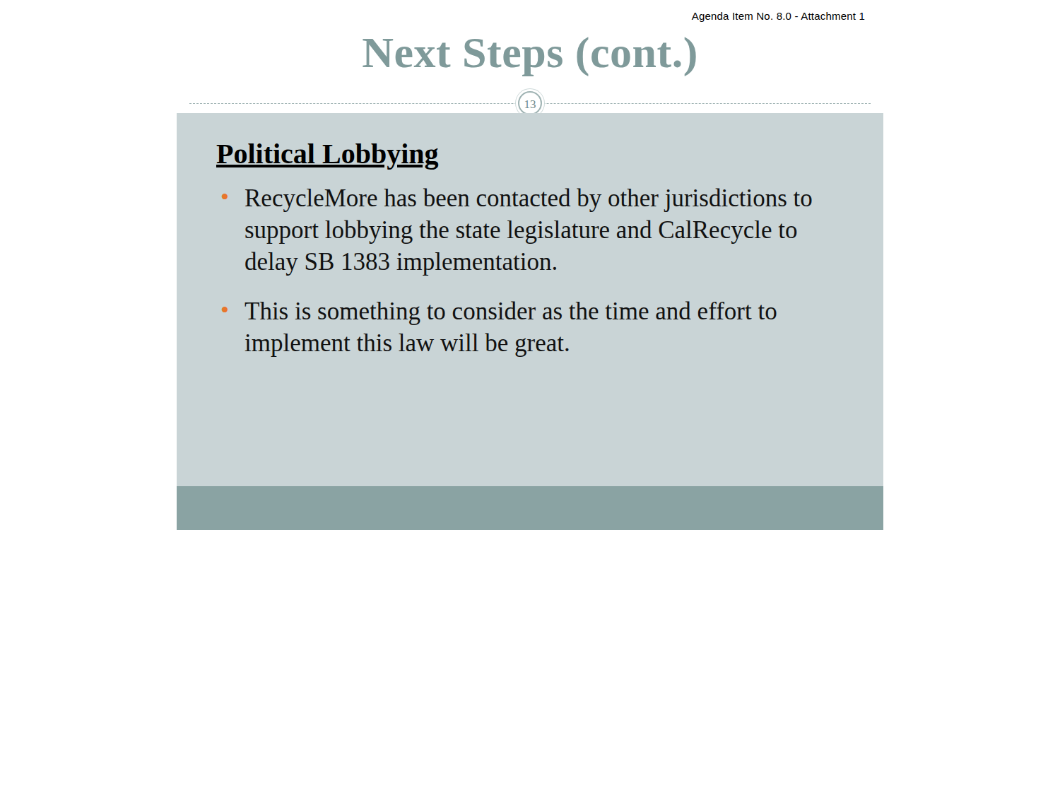Agenda Item No. 8.0 - Attachment 1
Next Steps (cont.)
13
Political Lobbying
RecycleMore has been contacted by other jurisdictions to support lobbying the state legislature and CalRecycle to delay SB 1383 implementation.
This is something to consider as the time and effort to implement this law will be great.